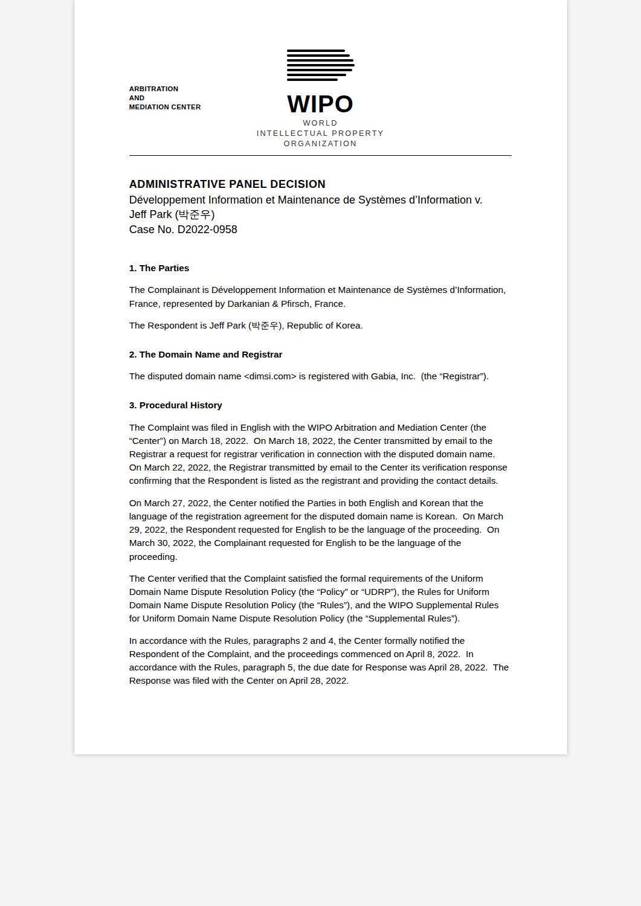ARBITRATION
AND
MEDIATION CENTER
WIPO
World
Intellectual Property
Organization
Administrative Panel Decision
Développement Information et Maintenance de Systèmes d’Information v.
Jeff Park (박준우)
Case No. D2022-0958
1. The Parties
The Complainant is Développement Information et Maintenance de Systèmes d’Information, France, represented by Darkanian & Pfirsch, France.
The Respondent is Jeff Park (박준우), Republic of Korea.
2. The Domain Name and Registrar
The disputed domain name <dimsi.com> is registered with Gabia, Inc. (the “Registrar”).
3. Procedural History
The Complaint was filed in English with the WIPO Arbitration and Mediation Center (the “Center”) on March 18, 2022. On March 18, 2022, the Center transmitted by email to the Registrar a request for registrar verification in connection with the disputed domain name. On March 22, 2022, the Registrar transmitted by email to the Center its verification response confirming that the Respondent is listed as the registrant and providing the contact details.
On March 27, 2022, the Center notified the Parties in both English and Korean that the language of the registration agreement for the disputed domain name is Korean. On March 29, 2022, the Respondent requested for English to be the language of the proceeding. On March 30, 2022, the Complainant requested for English to be the language of the proceeding.
The Center verified that the Complaint satisfied the formal requirements of the Uniform Domain Name Dispute Resolution Policy (the “Policy” or “UDRP”), the Rules for Uniform Domain Name Dispute Resolution Policy (the “Rules”), and the WIPO Supplemental Rules for Uniform Domain Name Dispute Resolution Policy (the “Supplemental Rules”).
In accordance with the Rules, paragraphs 2 and 4, the Center formally notified the Respondent of the Complaint, and the proceedings commenced on April 8, 2022. In accordance with the Rules, paragraph 5, the due date for Response was April 28, 2022. The Response was filed with the Center on April 28, 2022.